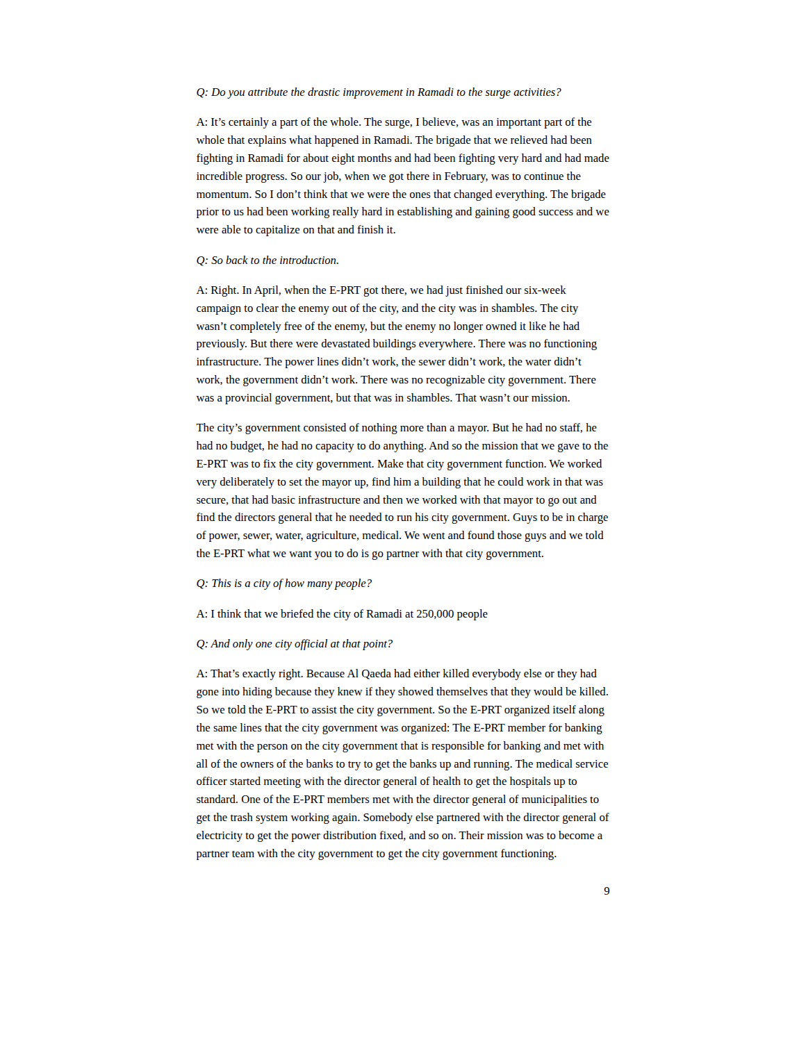Q: Do you attribute the drastic improvement in Ramadi to the surge activities?
A: It’s certainly a part of the whole. The surge, I believe, was an important part of the whole that explains what happened in Ramadi. The brigade that we relieved had been fighting in Ramadi for about eight months and had been fighting very hard and had made incredible progress. So our job, when we got there in February, was to continue the momentum. So I don’t think that we were the ones that changed everything. The brigade prior to us had been working really hard in establishing and gaining good success and we were able to capitalize on that and finish it.
Q: So back to the introduction.
A: Right. In April, when the E-PRT got there, we had just finished our six-week campaign to clear the enemy out of the city, and the city was in shambles. The city wasn’t completely free of the enemy, but the enemy no longer owned it like he had previously. But there were devastated buildings everywhere. There was no functioning infrastructure. The power lines didn’t work, the sewer didn’t work, the water didn’t work, the government didn’t work. There was no recognizable city government. There was a provincial government, but that was in shambles. That wasn’t our mission.
The city’s government consisted of nothing more than a mayor. But he had no staff, he had no budget, he had no capacity to do anything. And so the mission that we gave to the E-PRT was to fix the city government. Make that city government function. We worked very deliberately to set the mayor up, find him a building that he could work in that was secure, that had basic infrastructure and then we worked with that mayor to go out and find the directors general that he needed to run his city government. Guys to be in charge of power, sewer, water, agriculture, medical. We went and found those guys and we told the E-PRT what we want you to do is go partner with that city government.
Q: This is a city of how many people?
A: I think that we briefed the city of Ramadi at 250,000 people
Q: And only one city official at that point?
A: That’s exactly right. Because Al Qaeda had either killed everybody else or they had gone into hiding because they knew if they showed themselves that they would be killed. So we told the E-PRT to assist the city government. So the E-PRT organized itself along the same lines that the city government was organized: The E-PRT member for banking met with the person on the city government that is responsible for banking and met with all of the owners of the banks to try to get the banks up and running. The medical service officer started meeting with the director general of health to get the hospitals up to standard. One of the E-PRT members met with the director general of municipalities to get the trash system working again. Somebody else partnered with the director general of electricity to get the power distribution fixed, and so on. Their mission was to become a partner team with the city government to get the city government functioning.
9